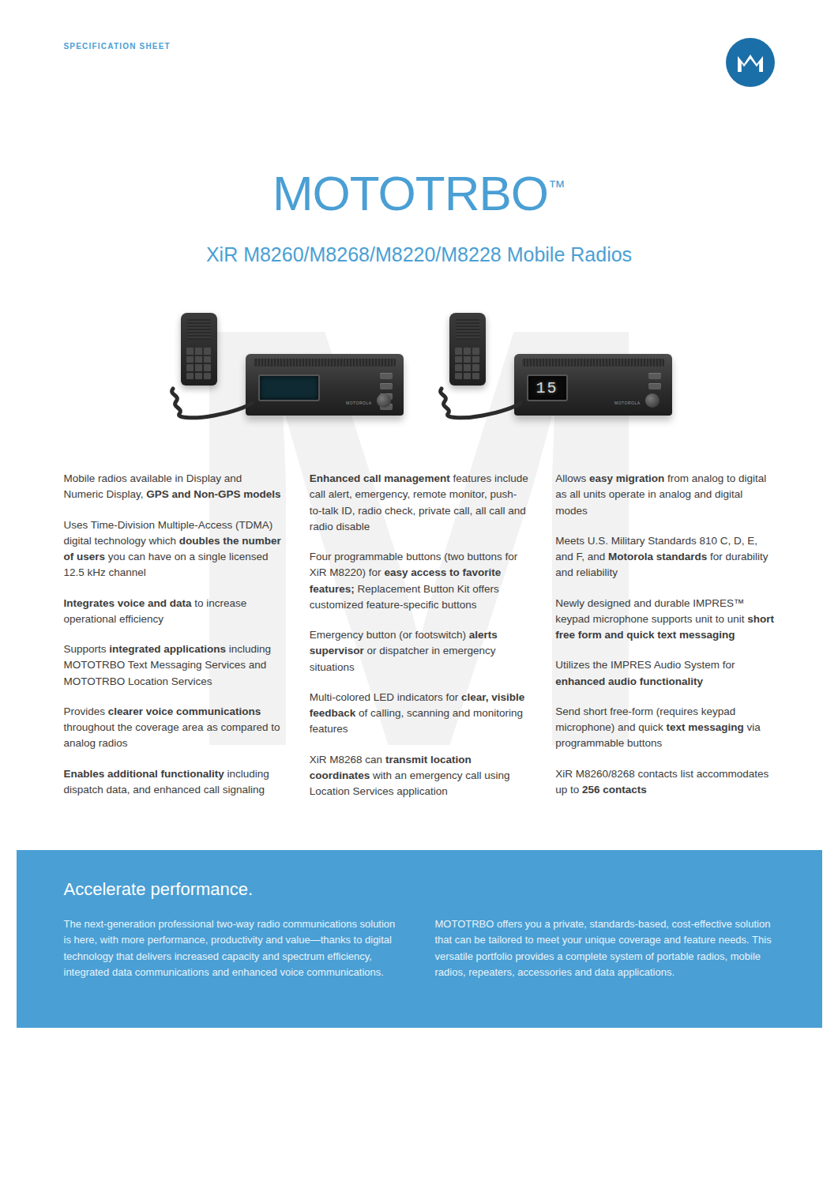M
Specification Sheet
MOTOTRBO™
XiR M8260/M8268/M8220/M8228 Mobile Radios
MOTOROLA
15
MOTOROLA
Mobile radios available in Display and Numeric Display, GPS and Non-GPS models
Uses Time-Division Multiple-Access (TDMA) digital technology which doubles the number of users you can have on a single licensed 12.5 kHz channel
Integrates voice and data to increase operational efficiency
Supports integrated applications including MOTOTRBO Text Messaging Services and MOTOTRBO Location Services
Provides clearer voice communications throughout the coverage area as compared to analog radios
Enables additional functionality including dispatch data, and enhanced call signaling
Enhanced call management features include call alert, emergency, remote monitor, push-to-talk ID, radio check, private call, all call and radio disable
Four programmable buttons (two buttons for XiR M8220) for easy access to favorite features; Replacement Button Kit offers customized feature-specific buttons
Emergency button (or footswitch) alerts supervisor or dispatcher in emergency situations
Multi-colored LED indicators for clear, visible feedback of calling, scanning and monitoring features
XiR M8268 can transmit location coordinates with an emergency call using Location Services application
Allows easy migration from analog to digital as all units operate in analog and digital modes
Meets U.S. Military Standards 810 C, D, E, and F, and Motorola standards for durability and reliability
Newly designed and durable IMPRES™ keypad microphone supports unit to unit short free form and quick text messaging
Utilizes the IMPRES Audio System for enhanced audio functionality
Send short free-form (requires keypad microphone) and quick text messaging via programmable buttons
XiR M8260/8268 contacts list accommodates up to 256 contacts
Accelerate performance.
The next-generation professional two-way radio communications solution is here, with more performance, productivity and value—thanks to digital technology that delivers increased capacity and spectrum efficiency, integrated data communications and enhanced voice communications.
MOTOTRBO offers you a private, standards-based, cost-effective solution that can be tailored to meet your unique coverage and feature needs. This versatile portfolio provides a complete system of portable radios, mobile radios, repeaters, accessories and data applications.